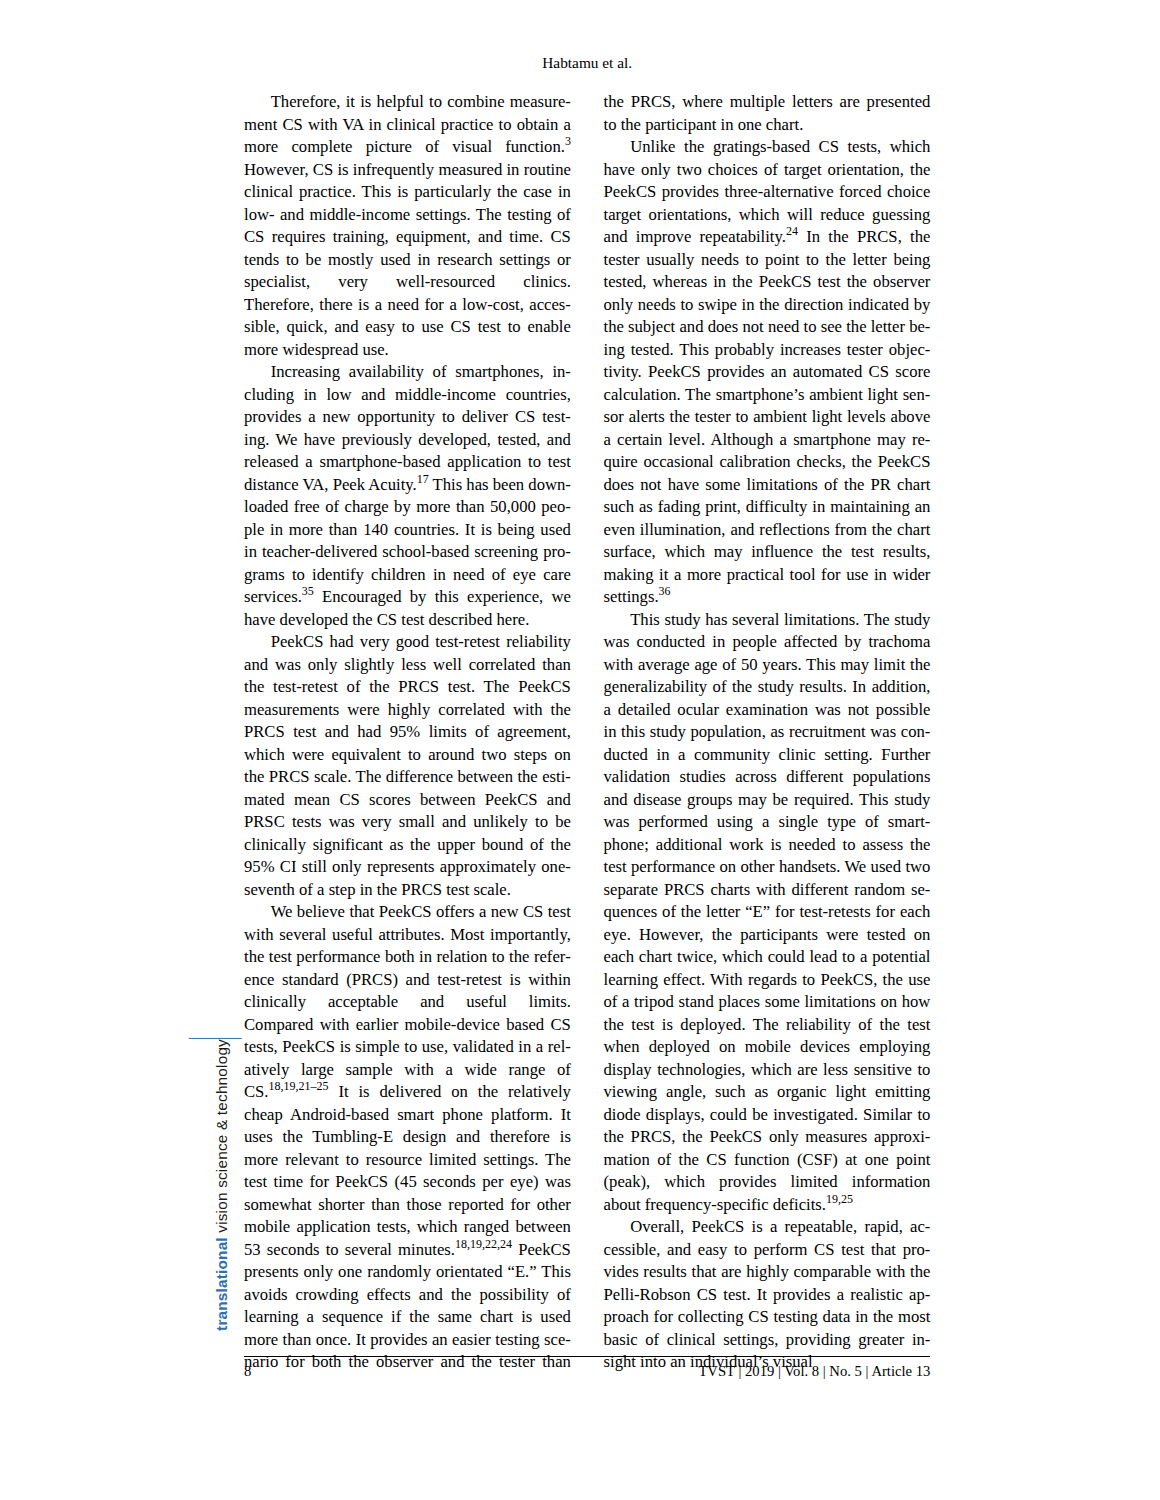translational vision science & technology
Habtamu et al.
Therefore, it is helpful to combine measurement CS with VA in clinical practice to obtain a more complete picture of visual function.3 However, CS is infrequently measured in routine clinical practice. This is particularly the case in low- and middle-income settings. The testing of CS requires training, equipment, and time. CS tends to be mostly used in research settings or specialist, very well-resourced clinics. Therefore, there is a need for a low-cost, accessible, quick, and easy to use CS test to enable more widespread use.
Increasing availability of smartphones, including in low and middle-income countries, provides a new opportunity to deliver CS testing. We have previously developed, tested, and released a smartphone-based application to test distance VA, Peek Acuity.17 This has been downloaded free of charge by more than 50,000 people in more than 140 countries. It is being used in teacher-delivered school-based screening programs to identify children in need of eye care services.35 Encouraged by this experience, we have developed the CS test described here.
PeekCS had very good test-retest reliability and was only slightly less well correlated than the test-retest of the PRCS test. The PeekCS measurements were highly correlated with the PRCS test and had 95% limits of agreement, which were equivalent to around two steps on the PRCS scale. The difference between the estimated mean CS scores between PeekCS and PRSC tests was very small and unlikely to be clinically significant as the upper bound of the 95% CI still only represents approximately one-seventh of a step in the PRCS test scale.
We believe that PeekCS offers a new CS test with several useful attributes. Most importantly, the test performance both in relation to the reference standard (PRCS) and test-retest is within clinically acceptable and useful limits. Compared with earlier mobile-device based CS tests, PeekCS is simple to use, validated in a relatively large sample with a wide range of CS.18,19,21–25 It is delivered on the relatively cheap Android-based smart phone platform. It uses the Tumbling-E design and therefore is more relevant to resource limited settings. The test time for PeekCS (45 seconds per eye) was somewhat shorter than those reported for other mobile application tests, which ranged between 53 seconds to several minutes.18,19,22,24 PeekCS presents only one randomly orientated “E.” This avoids crowding effects and the possibility of learning a sequence if the same chart is used more than once. It provides an easier testing scenario for both the observer and the tester than the PRCS, where multiple letters are presented to the participant in one chart.
Unlike the gratings-based CS tests, which have only two choices of target orientation, the PeekCS provides three-alternative forced choice target orientations, which will reduce guessing and improve repeatability.24 In the PRCS, the tester usually needs to point to the letter being tested, whereas in the PeekCS test the observer only needs to swipe in the direction indicated by the subject and does not need to see the letter being tested. This probably increases tester objectivity. PeekCS provides an automated CS score calculation. The smartphone’s ambient light sensor alerts the tester to ambient light levels above a certain level. Although a smartphone may require occasional calibration checks, the PeekCS does not have some limitations of the PR chart such as fading print, difficulty in maintaining an even illumination, and reflections from the chart surface, which may influence the test results, making it a more practical tool for use in wider settings.36
This study has several limitations. The study was conducted in people affected by trachoma with average age of 50 years. This may limit the generalizability of the study results. In addition, a detailed ocular examination was not possible in this study population, as recruitment was conducted in a community clinic setting. Further validation studies across different populations and disease groups may be required. This study was performed using a single type of smartphone; additional work is needed to assess the test performance on other handsets. We used two separate PRCS charts with different random sequences of the letter “E” for test-retests for each eye. However, the participants were tested on each chart twice, which could lead to a potential learning effect. With regards to PeekCS, the use of a tripod stand places some limitations on how the test is deployed. The reliability of the test when deployed on mobile devices employing display technologies, which are less sensitive to viewing angle, such as organic light emitting diode displays, could be investigated. Similar to the PRCS, the PeekCS only measures approximation of the CS function (CSF) at one point (peak), which provides limited information about frequency-specific deficits.19,25
Overall, PeekCS is a repeatable, rapid, accessible, and easy to perform CS test that provides results that are highly comparable with the Pelli-Robson CS test. It provides a realistic approach for collecting CS testing data in the most basic of clinical settings, providing greater insight into an individual’s visual
8
TVST | 2019 | Vol. 8 | No. 5 | Article 13